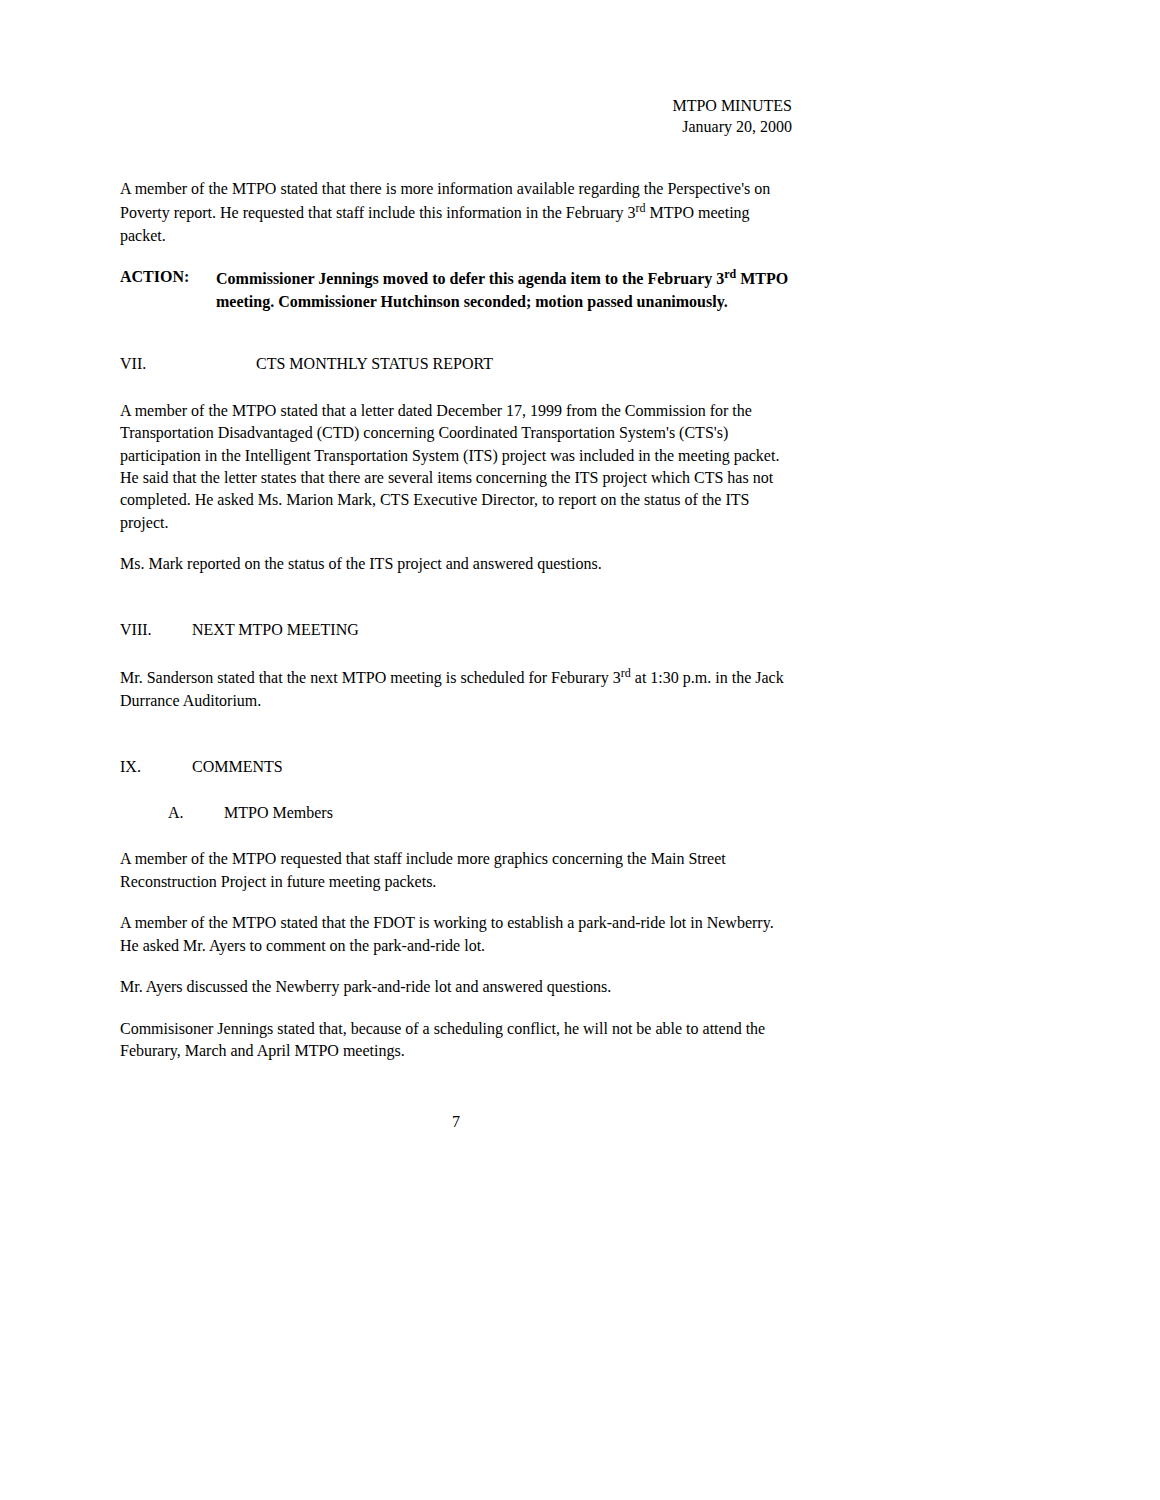MTPO MINUTES
January 20, 2000
A member of the MTPO stated that there is more information available regarding the Perspective's on Poverty report. He requested that staff include this information in the February 3rd MTPO meeting packet.
ACTION: Commissioner Jennings moved to defer this agenda item to the February 3rd MTPO meeting. Commissioner Hutchinson seconded; motion passed unanimously.
VII. CTS MONTHLY STATUS REPORT
A member of the MTPO stated that a letter dated December 17, 1999 from the Commission for the Transportation Disadvantaged (CTD) concerning Coordinated Transportation System's (CTS's) participation in the Intelligent Transportation System (ITS) project was included in the meeting packet. He said that the letter states that there are several items concerning the ITS project which CTS has not completed. He asked Ms. Marion Mark, CTS Executive Director, to report on the status of the ITS project.
Ms. Mark reported on the status of the ITS project and answered questions.
VIII. NEXT MTPO MEETING
Mr. Sanderson stated that the next MTPO meeting is scheduled for Feburary 3rd at 1:30 p.m. in the Jack Durrance Auditorium.
IX. COMMENTS
A. MTPO Members
A member of the MTPO requested that staff include more graphics concerning the Main Street Reconstruction Project in future meeting packets.
A member of the MTPO stated that the FDOT is working to establish a park-and-ride lot in Newberry. He asked Mr. Ayers to comment on the park-and-ride lot.
Mr. Ayers discussed the Newberry park-and-ride lot and answered questions.
Commisisoner Jennings stated that, because of a scheduling conflict, he will not be able to attend the Feburary, March and April MTPO meetings.
7